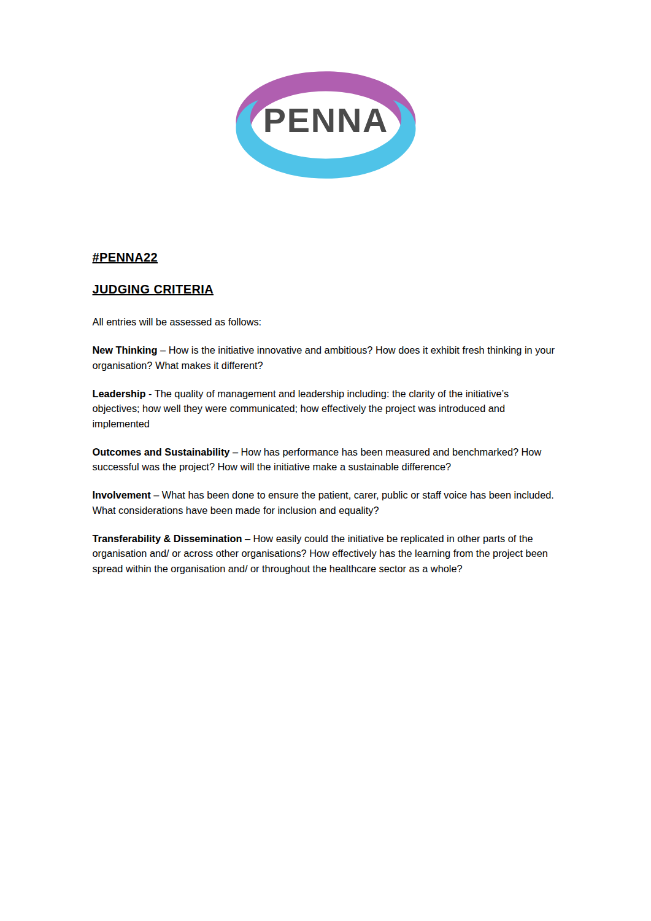PENNA
#PENNA22
JUDGING CRITERIA
All entries will be assessed as follows:
New Thinking – How is the initiative innovative and ambitious? How does it exhibit fresh thinking in your organisation? What makes it different?
Leadership - The quality of management and leadership including: the clarity of the initiative’s objectives; how well they were communicated; how effectively the project was introduced and implemented
Outcomes and Sustainability – How has performance has been measured and benchmarked? How successful was the project? How will the initiative make a sustainable difference?
Involvement – What has been done to ensure the patient, carer, public or staff voice has been included. What considerations have been made for inclusion and equality?
Transferability & Dissemination – How easily could the initiative be replicated in other parts of the organisation and/ or across other organisations? How effectively has the learning from the project been spread within the organisation and/ or throughout the healthcare sector as a whole?